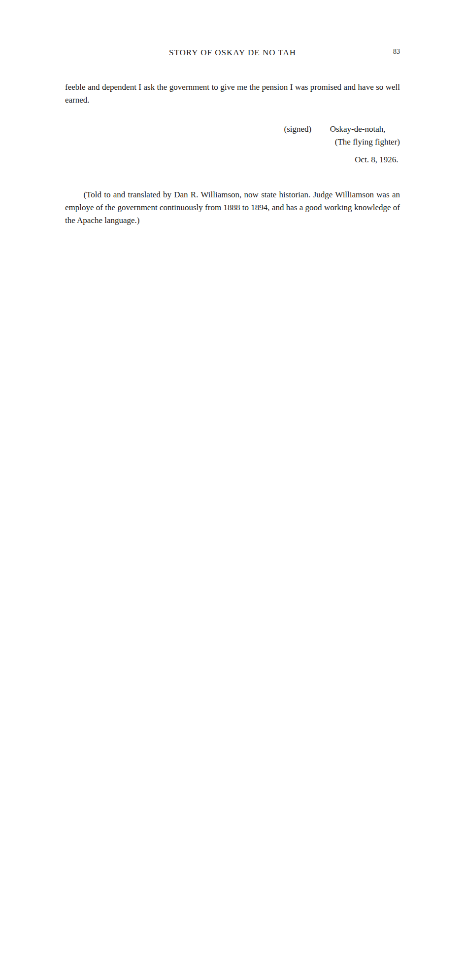STORY OF OSKAY DE NO TAH 83
feeble and dependent I ask the government to give me the pension I was promised and have so well earned.
(signed)
Oskay-de-notah, (The flying fighter)
Oct. 8, 1926.
(Told to and translated by Dan R. Williamson, now state historian. Judge Williamson was an employe of the government continuously from 1888 to 1894, and has a good working knowledge of the Apache language.)